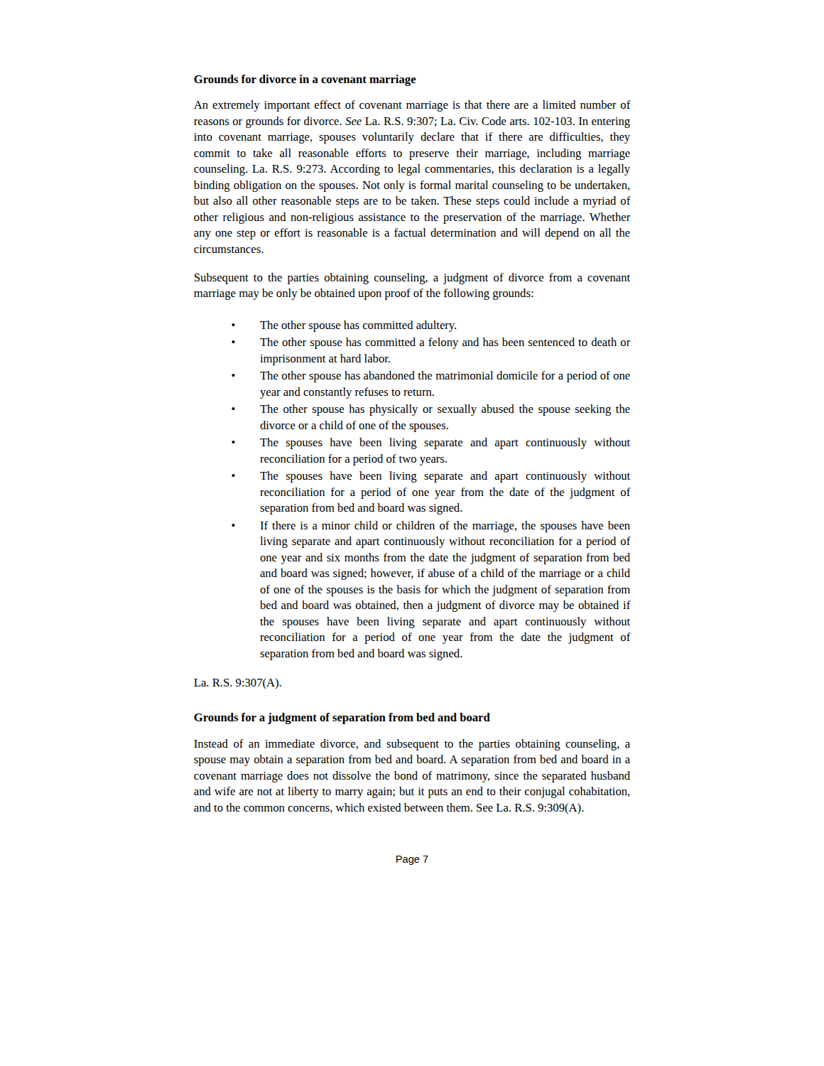Grounds for divorce in a covenant marriage
An extremely important effect of covenant marriage is that there are a limited number of reasons or grounds for divorce. See La. R.S. 9:307; La. Civ. Code arts. 102-103. In entering into covenant marriage, spouses voluntarily declare that if there are difficulties, they commit to take all reasonable efforts to preserve their marriage, including marriage counseling. La. R.S. 9:273. According to legal commentaries, this declaration is a legally binding obligation on the spouses. Not only is formal marital counseling to be undertaken, but also all other reasonable steps are to be taken. These steps could include a myriad of other religious and non-religious assistance to the preservation of the marriage. Whether any one step or effort is reasonable is a factual determination and will depend on all the circumstances.
Subsequent to the parties obtaining counseling, a judgment of divorce from a covenant marriage may be only be obtained upon proof of the following grounds:
The other spouse has committed adultery.
The other spouse has committed a felony and has been sentenced to death or imprisonment at hard labor.
The other spouse has abandoned the matrimonial domicile for a period of one year and constantly refuses to return.
The other spouse has physically or sexually abused the spouse seeking the divorce or a child of one of the spouses.
The spouses have been living separate and apart continuously without reconciliation for a period of two years.
The spouses have been living separate and apart continuously without reconciliation for a period of one year from the date of the judgment of separation from bed and board was signed.
If there is a minor child or children of the marriage, the spouses have been living separate and apart continuously without reconciliation for a period of one year and six months from the date the judgment of separation from bed and board was signed; however, if abuse of a child of the marriage or a child of one of the spouses is the basis for which the judgment of separation from bed and board was obtained, then a judgment of divorce may be obtained if the spouses have been living separate and apart continuously without reconciliation for a period of one year from the date the judgment of separation from bed and board was signed.
La. R.S. 9:307(A).
Grounds for a judgment of separation from bed and board
Instead of an immediate divorce, and subsequent to the parties obtaining counseling, a spouse may obtain a separation from bed and board. A separation from bed and board in a covenant marriage does not dissolve the bond of matrimony, since the separated husband and wife are not at liberty to marry again; but it puts an end to their conjugal cohabitation, and to the common concerns, which existed between them. See La. R.S. 9:309(A).
Page 7